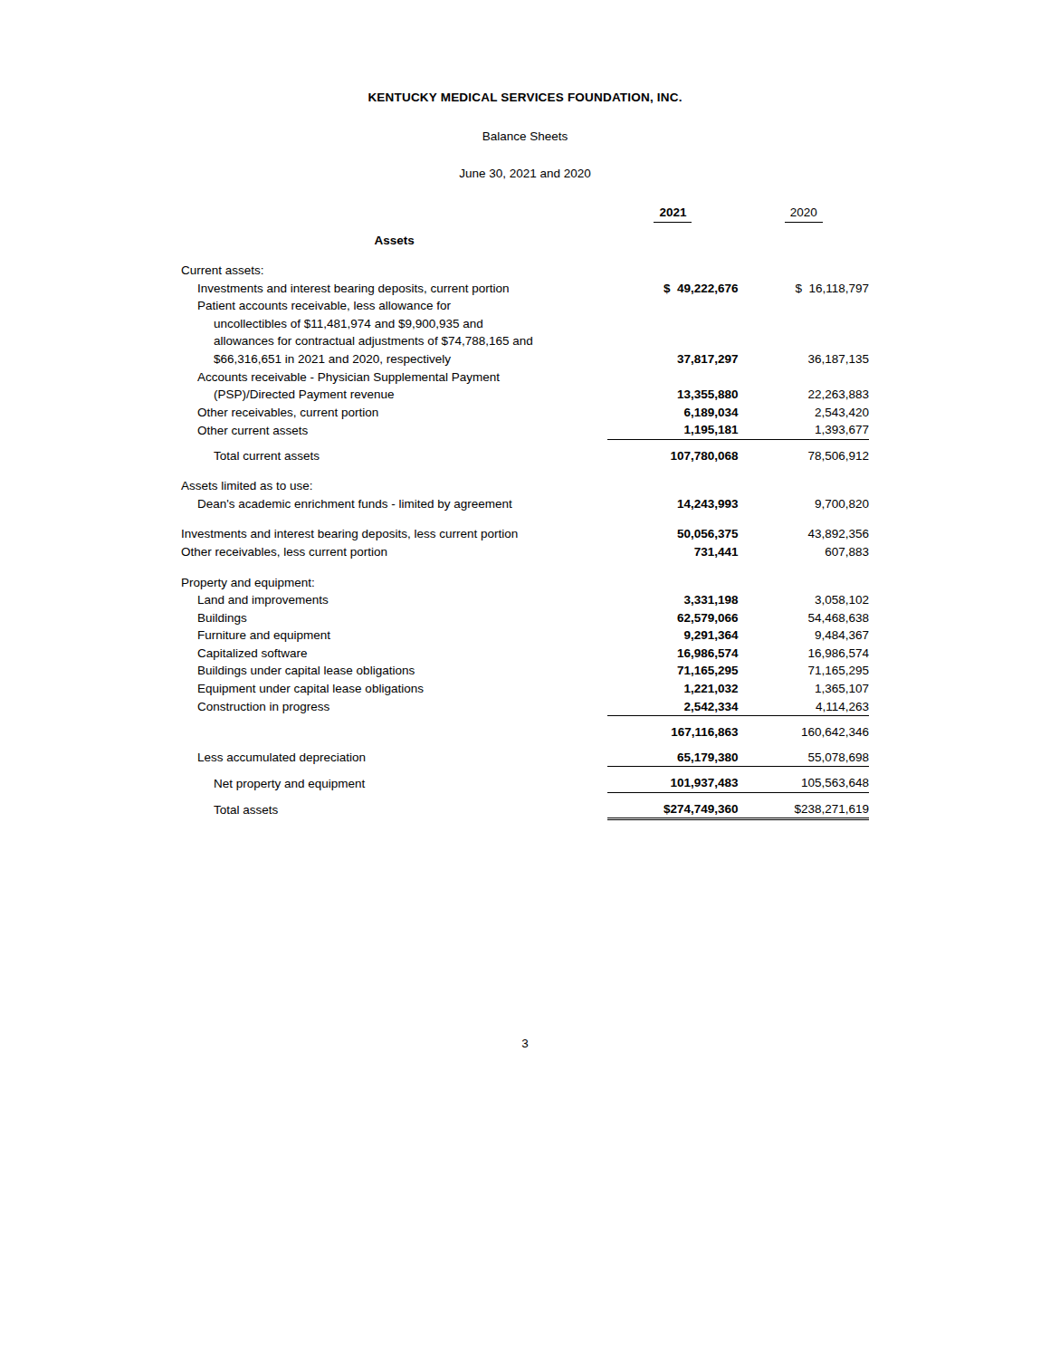KENTUCKY MEDICAL SERVICES FOUNDATION, INC.
Balance Sheets
June 30, 2021 and 2020
| | 2021 | 2020 |
| Assets | | |
| Current assets: | | |
| Investments and interest bearing deposits, current portion | $ 49,222,676 | $ 16,118,797 |
| Patient accounts receivable, less allowance for | | |
| uncollectibles of $11,481,974 and $9,900,935 and | | |
| allowances for contractual adjustments of $74,788,165 and | | |
| $66,316,651 in 2021 and 2020, respectively | 37,817,297 | 36,187,135 |
| Accounts receivable - Physician Supplemental Payment | | |
| (PSP)/Directed Payment revenue | 13,355,880 | 22,263,883 |
| Other receivables, current portion | 6,189,034 | 2,543,420 |
| Other current assets | 1,195,181 | 1,393,677 |
| Total current assets | 107,780,068 | 78,506,912 |
| Assets limited as to use: | | |
| Dean's academic enrichment funds - limited by agreement | 14,243,993 | 9,700,820 |
| Investments and interest bearing deposits, less current portion | 50,056,375 | 43,892,356 |
| Other receivables, less current portion | 731,441 | 607,883 |
| Property and equipment: | | |
| Land and improvements | 3,331,198 | 3,058,102 |
| Buildings | 62,579,066 | 54,468,638 |
| Furniture and equipment | 9,291,364 | 9,484,367 |
| Capitalized software | 16,986,574 | 16,986,574 |
| Buildings under capital lease obligations | 71,165,295 | 71,165,295 |
| Equipment under capital lease obligations | 1,221,032 | 1,365,107 |
| Construction in progress | 2,542,334 | 4,114,263 |
| | 167,116,863 | 160,642,346 |
| Less accumulated depreciation | 65,179,380 | 55,078,698 |
| Net property and equipment | 101,937,483 | 105,563,648 |
| Total assets | $274,749,360 | $238,271,619 |
3